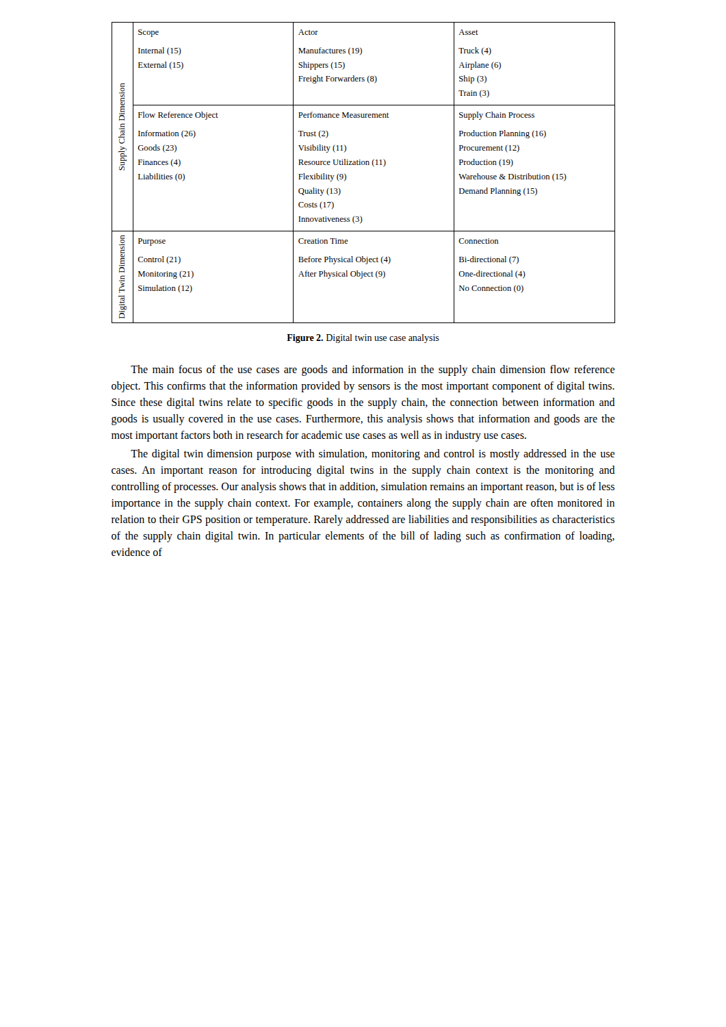| Supply Chain Dimension | Scope Internal (15) External (15) | Actor Manufactures (19) Shippers (15) Freight Forwarders (8) | Asset Truck (4) Airplane (6) Ship (3) Train (3) |
| Flow Reference Object Information (26) Goods (23) Finances (4) Liabilities (0) | Perfomance Measurement Trust (2) Visibility (11) Resource Utilization (11) Flexibility (9) Quality (13) Costs (17) Innovativeness (3) | Supply Chain Process Production Planning (16) Procurement (12) Production (19) Warehouse & Distribution (15) Demand Planning (15) |
| Digital Twin Dimension | Purpose Control (21) Monitoring (21) Simulation (12) | Creation Time Before Physical Object (4) After Physical Object (9) | Connection Bi-directional (7) One-directional (4) No Connection (0) |
Figure 2. Digital twin use case analysis
The main focus of the use cases are goods and information in the supply chain dimension flow reference object. This confirms that the information provided by sensors is the most important component of digital twins. Since these digital twins relate to specific goods in the supply chain, the connection between information and goods is usually covered in the use cases. Furthermore, this analysis shows that information and goods are the most important factors both in research for academic use cases as well as in industry use cases.
The digital twin dimension purpose with simulation, monitoring and control is mostly addressed in the use cases. An important reason for introducing digital twins in the supply chain context is the monitoring and controlling of processes. Our analysis shows that in addition, simulation remains an important reason, but is of less importance in the supply chain context. For example, containers along the supply chain are often monitored in relation to their GPS position or temperature. Rarely addressed are liabilities and responsibilities as characteristics of the supply chain digital twin. In particular elements of the bill of lading such as confirmation of loading, evidence of